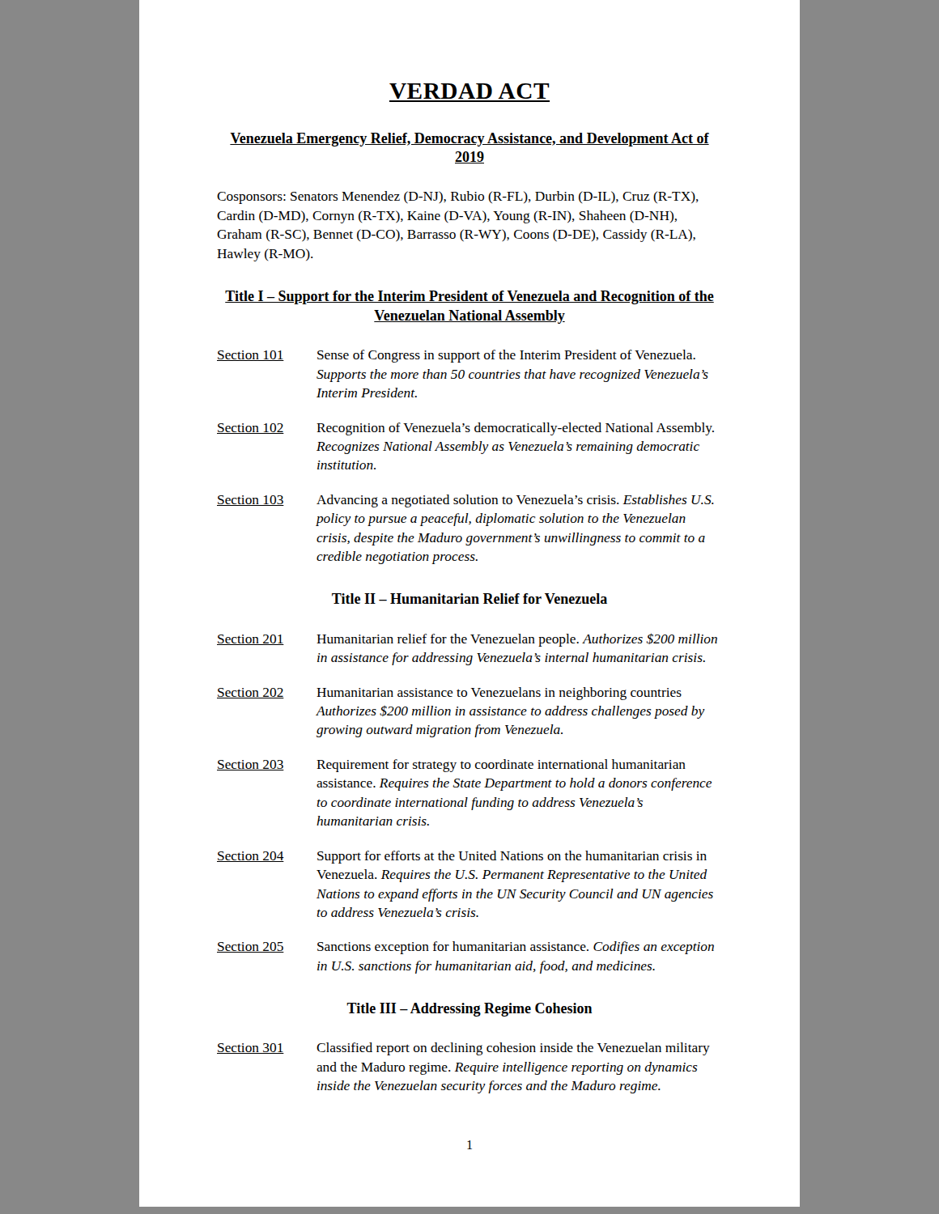VERDAD ACT
Venezuela Emergency Relief, Democracy Assistance, and Development Act of 2019
Cosponsors: Senators Menendez (D-NJ), Rubio (R-FL), Durbin (D-IL), Cruz (R-TX), Cardin (D-MD), Cornyn (R-TX), Kaine (D-VA), Young (R-IN), Shaheen (D-NH), Graham (R-SC), Bennet (D-CO), Barrasso (R-WY), Coons (D-DE), Cassidy (R-LA), Hawley (R-MO).
Title I – Support for the Interim President of Venezuela and Recognition of the Venezuelan National Assembly
| Section 101 | Sense of Congress in support of the Interim President of Venezuela. Supports the more than 50 countries that have recognized Venezuela’s Interim President. |
| Section 102 | Recognition of Venezuela’s democratically-elected National Assembly. Recognizes National Assembly as Venezuela’s remaining democratic institution. |
| Section 103 | Advancing a negotiated solution to Venezuela’s crisis. Establishes U.S. policy to pursue a peaceful, diplomatic solution to the Venezuelan crisis, despite the Maduro government’s unwillingness to commit to a credible negotiation process. |
Title II – Humanitarian Relief for Venezuela
| Section 201 | Humanitarian relief for the Venezuelan people. Authorizes $200 million in assistance for addressing Venezuela’s internal humanitarian crisis. |
| Section 202 | Humanitarian assistance to Venezuelans in neighboring countries Authorizes $200 million in assistance to address challenges posed by growing outward migration from Venezuela. |
| Section 203 | Requirement for strategy to coordinate international humanitarian assistance. Requires the State Department to hold a donors conference to coordinate international funding to address Venezuela’s humanitarian crisis. |
| Section 204 | Support for efforts at the United Nations on the humanitarian crisis in Venezuela. Requires the U.S. Permanent Representative to the United Nations to expand efforts in the UN Security Council and UN agencies to address Venezuela’s crisis. |
| Section 205 | Sanctions exception for humanitarian assistance. Codifies an exception in U.S. sanctions for humanitarian aid, food, and medicines. |
Title III – Addressing Regime Cohesion
| Section 301 | Classified report on declining cohesion inside the Venezuelan military and the Maduro regime. Require intelligence reporting on dynamics inside the Venezuelan security forces and the Maduro regime. |
1